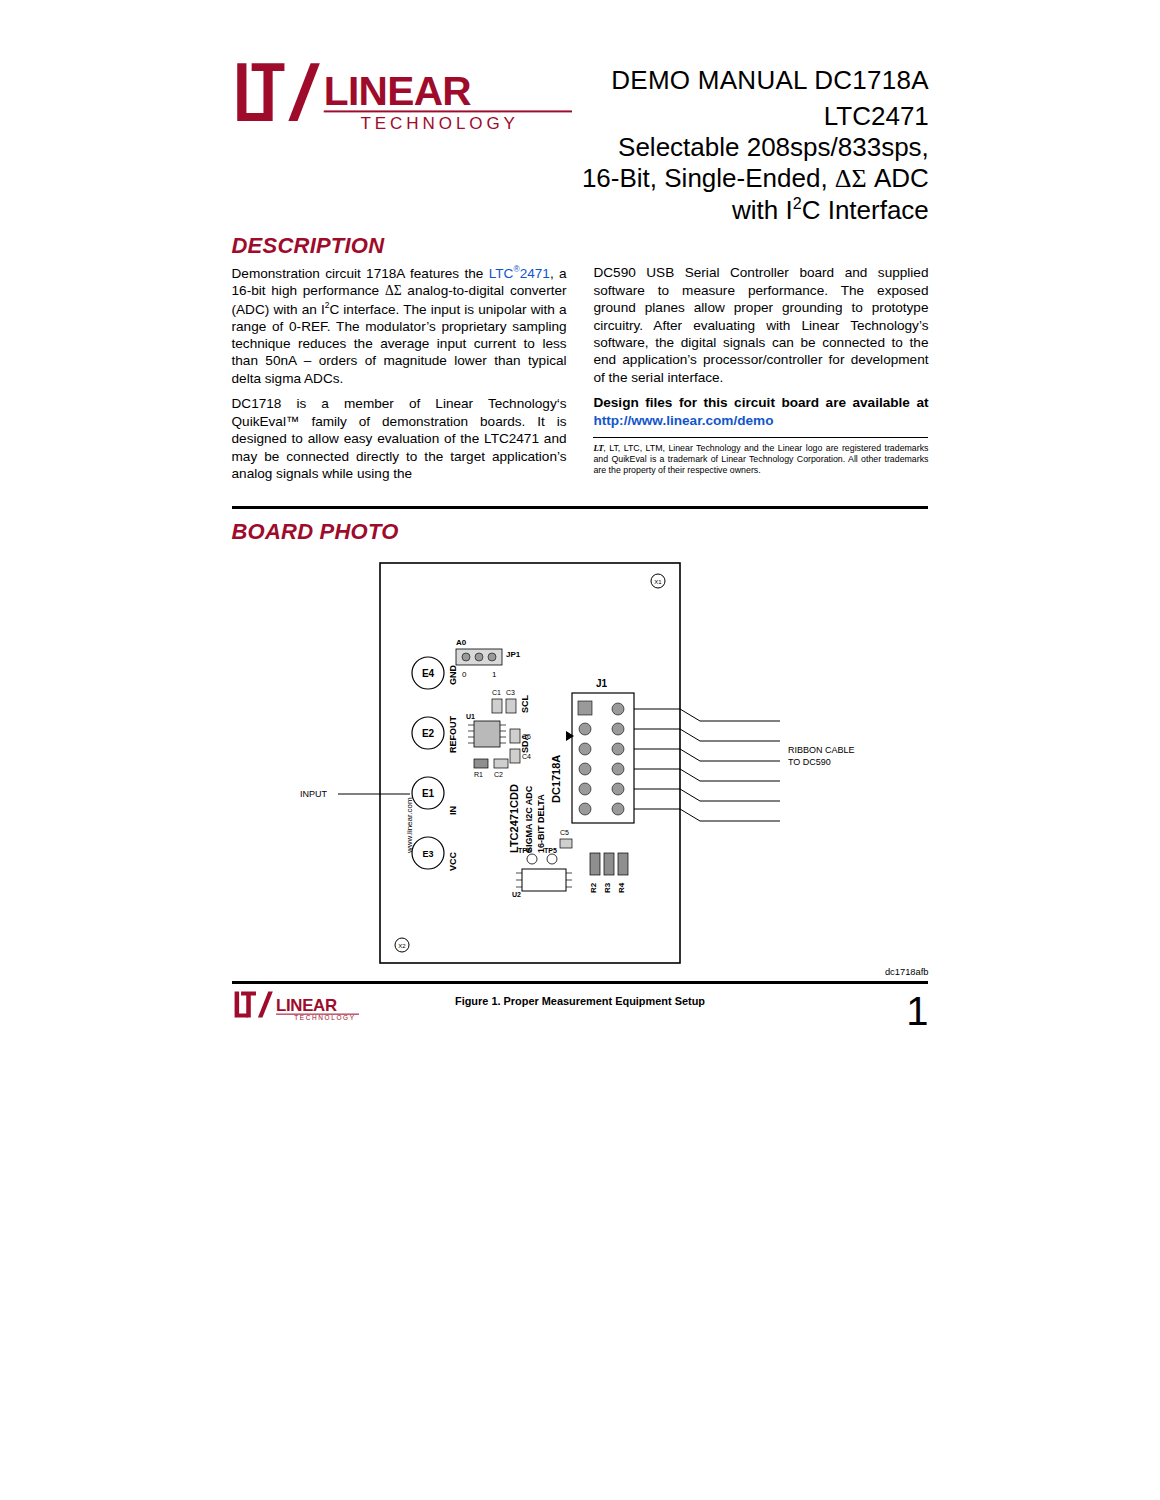LINEAR TECHNOLOGY
DEMO MANUAL DC1718A
LTC2471 Selectable 208sps/833sps, 16-Bit, Single-Ended, ΔΣ ADC with I2C Interface
Description
Demonstration circuit 1718A features the LTC®2471, a 16-bit high performance ΔΣ analog-to-digital converter (ADC) with an I2C interface. The input is unipolar with a range of 0-REF. The modulator’s proprietary sampling technique reduces the average input current to less than 50nA – orders of magnitude lower than typical delta sigma ADCs.
DC1718 is a member of Linear Technology‘s QuikEval™ family of demonstration boards. It is designed to allow easy evaluation of the LTC2471 and may be connected directly to the target application’s analog signals while using the
DC590 USB Serial Controller board and supplied software to measure performance. The exposed ground planes allow proper grounding to prototype circuitry. After evaluating with Linear Technology’s software, the digital signals can be connected to the end application’s processor/controller for development of the serial interface.
Design files for this circuit board are available at http://www.linear.com/demo
LT, LT, LTC, LTM, Linear Technology and the Linear logo are registered trademarks and QuikEval is a trademark of Linear Technology Corporation. All other trademarks are the property of their respective owners.
Board Photo
X1 X2 E4 E2 E1 E3 GND REFOUT IN VCC www.linear.com A0 JP1 0 1 U1 C1 C3 C6 C4 R1 C2 SCL SDA LTC2471CDD SIGMA I2C ADC 16-BIT DELTA DC1718A J1 RIBBON CABLE TO DC590 C5 TP6 TP5 U2 R2 R3 R4 INPUT
Figure 1. Proper Measurement Equipment Setup
dc1718afb
LINEAR TECHNOLOGY
1